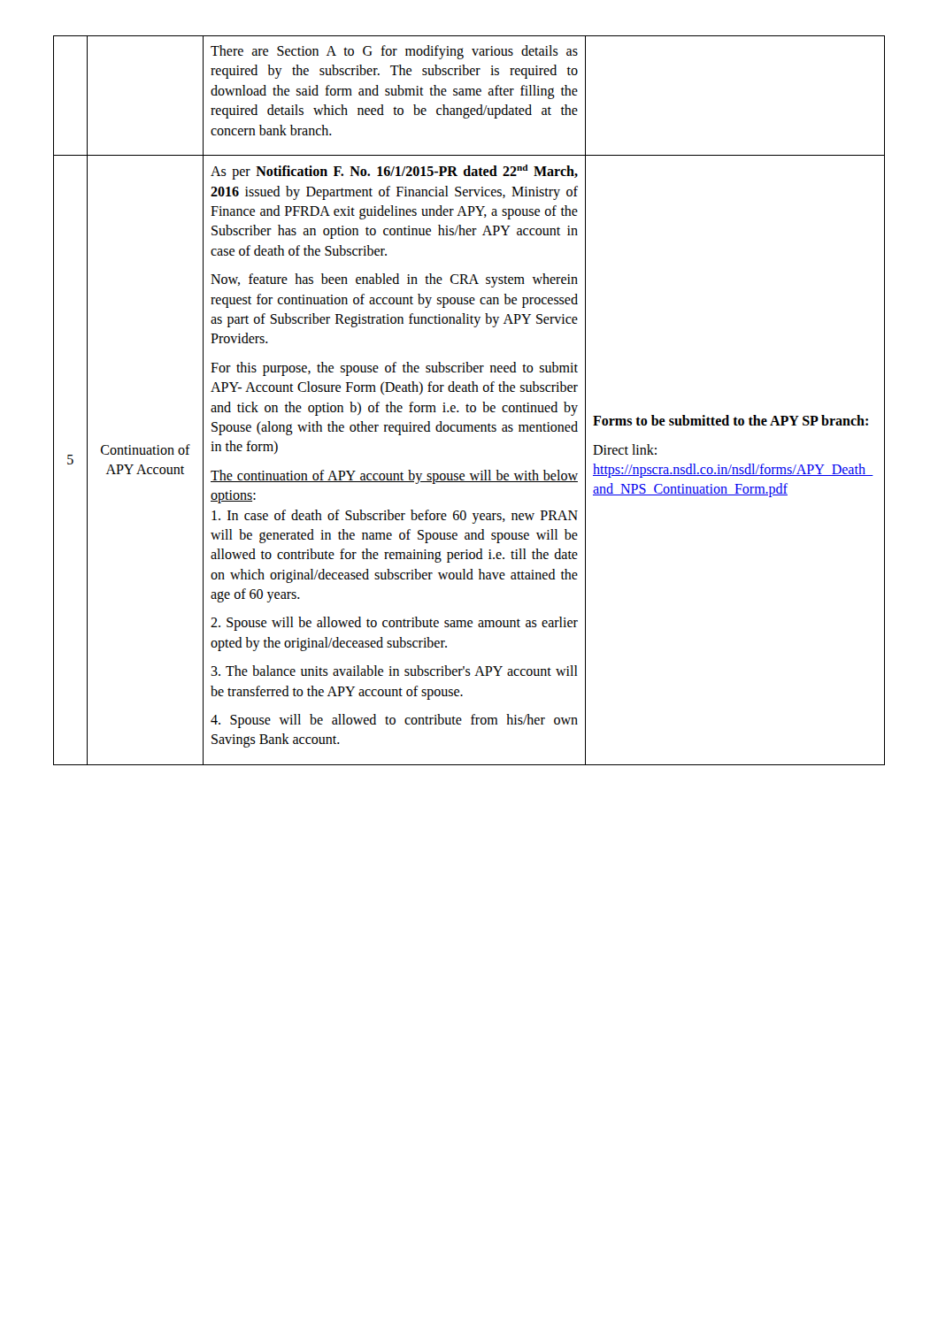| | | There are Section A to G for modifying various details as required by the subscriber. The subscriber is required to download the said form and submit the same after filling the required details which need to be changed/updated at the concern bank branch. | |
| 5 | Continuation of APY Account | As per Notification F. No. 16/1/2015-PR dated 22 nd March, 2016 issued by Department of Financial Services, Ministry of Finance and PFRDA exit guidelines under APY, a spouse of the Subscriber has an option to continue his/her APY account in case of death of the Subscriber. Now, feature has been enabled in the CRA system wherein request for continuation of account by spouse can be processed as part of Subscriber Registration functionality by APY Service Providers. For this purpose, the spouse of the subscriber need to submit APY- Account Closure Form (Death) for death of the subscriber and tick on the option b) of the form i.e. to be continued by Spouse (along with the other required documents as mentioned in the form) The continuation of APY account by spouse will be with below options : 1. In case of death of Subscriber before 60 years, new PRAN will be generated in the name of Spouse and spouse will be allowed to contribute for the remaining period i.e. till the date on which original/deceased subscriber would have attained the age of 60 years. 2. Spouse will be allowed to contribute same amount as earlier opted by the original/deceased subscriber. 3. The balance units available in subscriber's APY account will be transferred to the APY account of spouse. 4. Spouse will be allowed to contribute from his/her own Savings Bank account. | Forms to be submitted to the APY SP branch: Direct link: https://npscra.nsdl.co.in/nsdl/forms/APY_Death_and_NPS_Continuation_Form.pdf |